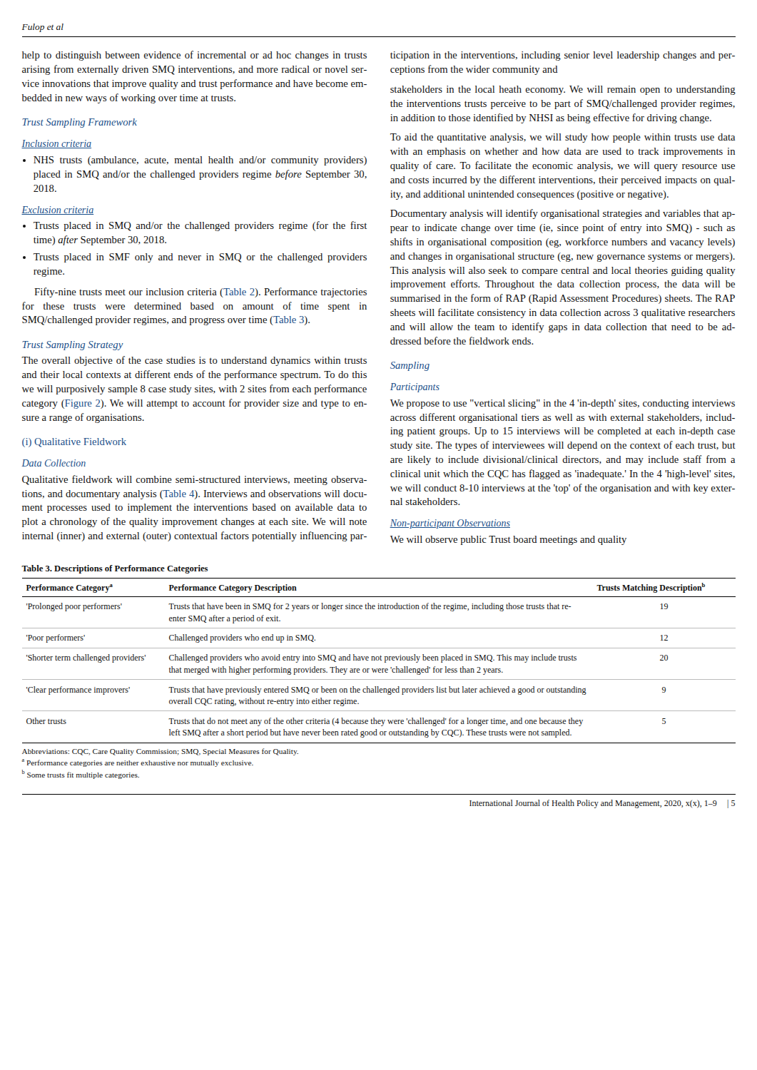Fulop et al
help to distinguish between evidence of incremental or ad hoc changes in trusts arising from externally driven SMQ interventions, and more radical or novel service innovations that improve quality and trust performance and have become embedded in new ways of working over time at trusts.
Trust Sampling Framework
Inclusion criteria
NHS trusts (ambulance, acute, mental health and/or community providers) placed in SMQ and/or the challenged providers regime before September 30, 2018.
Exclusion criteria
Trusts placed in SMQ and/or the challenged providers regime (for the first time) after September 30, 2018.
Trusts placed in SMF only and never in SMQ or the challenged providers regime.
Fifty-nine trusts meet our inclusion criteria (Table 2). Performance trajectories for these trusts were determined based on amount of time spent in SMQ/challenged provider regimes, and progress over time (Table 3).
Trust Sampling Strategy
The overall objective of the case studies is to understand dynamics within trusts and their local contexts at different ends of the performance spectrum. To do this we will purposively sample 8 case study sites, with 2 sites from each performance category (Figure 2). We will attempt to account for provider size and type to ensure a range of organisations.
(i) Qualitative Fieldwork
Data Collection
Qualitative fieldwork will combine semi-structured interviews, meeting observations, and documentary analysis (Table 4). Interviews and observations will document processes used to implement the interventions based on available data to plot a chronology of the quality improvement changes at each site. We will note internal (inner) and external (outer) contextual factors potentially influencing participation in the interventions, including senior level leadership changes and perceptions from the wider community and
stakeholders in the local heath economy. We will remain open to understanding the interventions trusts perceive to be part of SMQ/challenged provider regimes, in addition to those identified by NHSI as being effective for driving change.
To aid the quantitative analysis, we will study how people within trusts use data with an emphasis on whether and how data are used to track improvements in quality of care. To facilitate the economic analysis, we will query resource use and costs incurred by the different interventions, their perceived impacts on quality, and additional unintended consequences (positive or negative).
Documentary analysis will identify organisational strategies and variables that appear to indicate change over time (ie, since point of entry into SMQ) - such as shifts in organisational composition (eg, workforce numbers and vacancy levels) and changes in organisational structure (eg, new governance systems or mergers). This analysis will also seek to compare central and local theories guiding quality improvement efforts. Throughout the data collection process, the data will be summarised in the form of RAP (Rapid Assessment Procedures) sheets. The RAP sheets will facilitate consistency in data collection across 3 qualitative researchers and will allow the team to identify gaps in data collection that need to be addressed before the fieldwork ends.
Sampling
Participants
We propose to use "vertical slicing" in the 4 'in-depth' sites, conducting interviews across different organisational tiers as well as with external stakeholders, including patient groups. Up to 15 interviews will be completed at each in-depth case study site. The types of interviewees will depend on the context of each trust, but are likely to include divisional/clinical directors, and may include staff from a clinical unit which the CQC has flagged as 'inadequate.' In the 4 'high-level' sites, we will conduct 8-10 interviews at the 'top' of the organisation and with key external stakeholders.
Non-participant Observations
We will observe public Trust board meetings and quality
Table 3. Descriptions of Performance Categories
| Performance Category a | Performance Category Description | Trusts Matching Description b |
| --- | --- | --- |
| 'Prolonged poor performers' | Trusts that have been in SMQ for 2 years or longer since the introduction of the regime, including those trusts that re-enter SMQ after a period of exit. | 19 |
| 'Poor performers' | Challenged providers who end up in SMQ. | 12 |
| 'Shorter term challenged providers' | Challenged providers who avoid entry into SMQ and have not previously been placed in SMQ. This may include trusts that merged with higher performing providers. They are or were 'challenged' for less than 2 years. | 20 |
| 'Clear performance improvers' | Trusts that have previously entered SMQ or been on the challenged providers list but later achieved a good or outstanding overall CQC rating, without re-entry into either regime. | 9 |
| Other trusts | Trusts that do not meet any of the other criteria (4 because they were 'challenged' for a longer time, and one because they left SMQ after a short period but have never been rated good or outstanding by CQC). These trusts were not sampled. | 5 |
Abbreviations: CQC, Care Quality Commission; SMQ, Special Measures for Quality.
a Performance categories are neither exhaustive nor mutually exclusive.
b Some trusts fit multiple categories.
International Journal of Health Policy and Management, 2020, x(x), 1–9 | 5